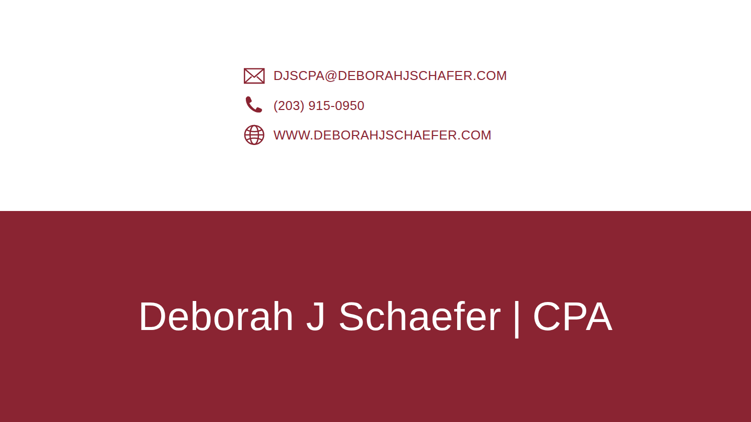djscpa@deborahjschafer.com
(203) 915-0950
www.deborahjschaefer.com
Deborah J Schaefer|CPA